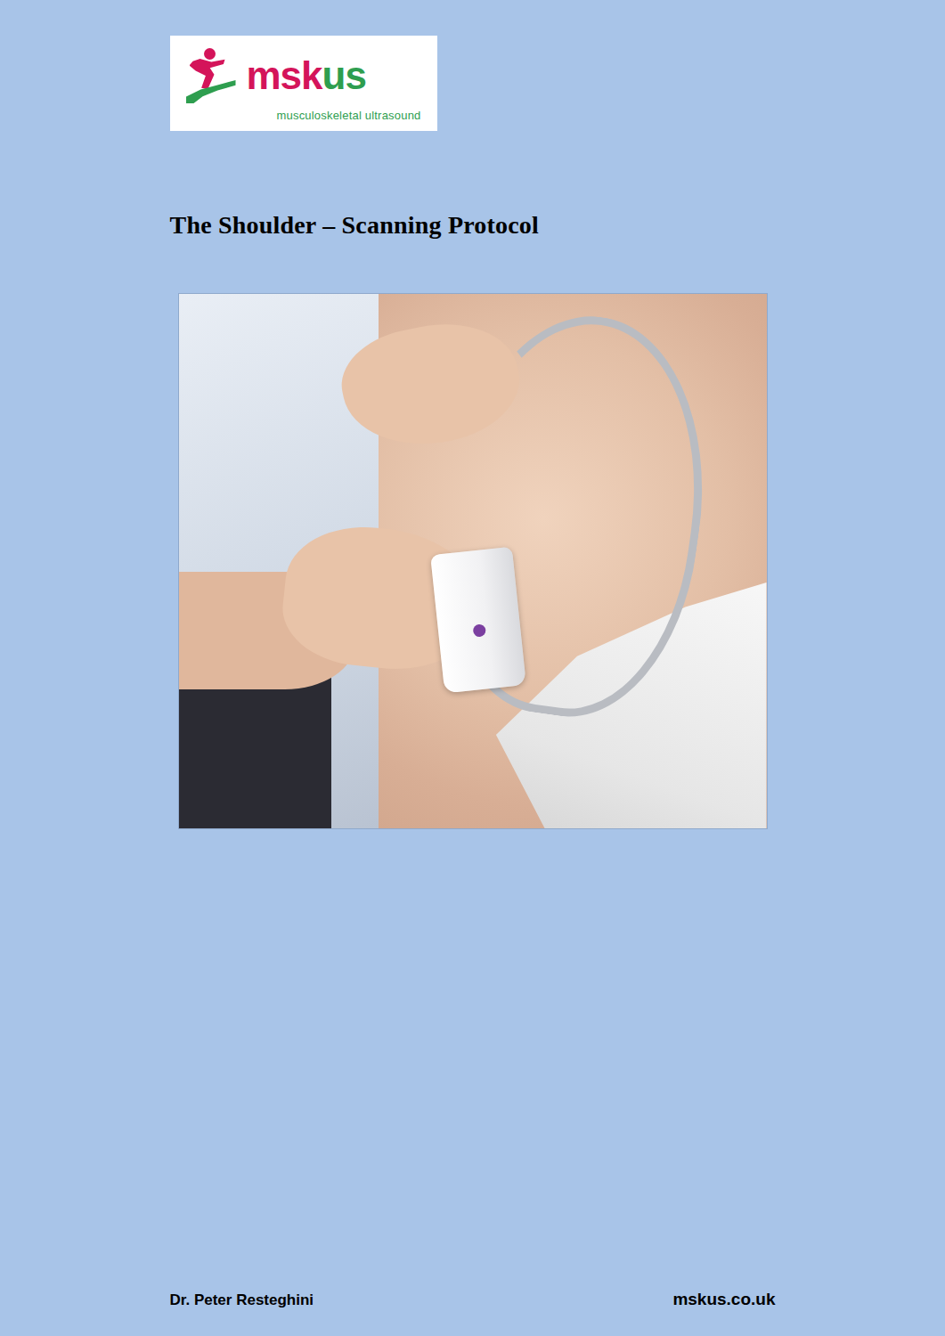msk us
musculoskeletal ultrasound
The Shoulder – Scanning Protocol
Dr. Peter Resteghini
mskus.co.uk